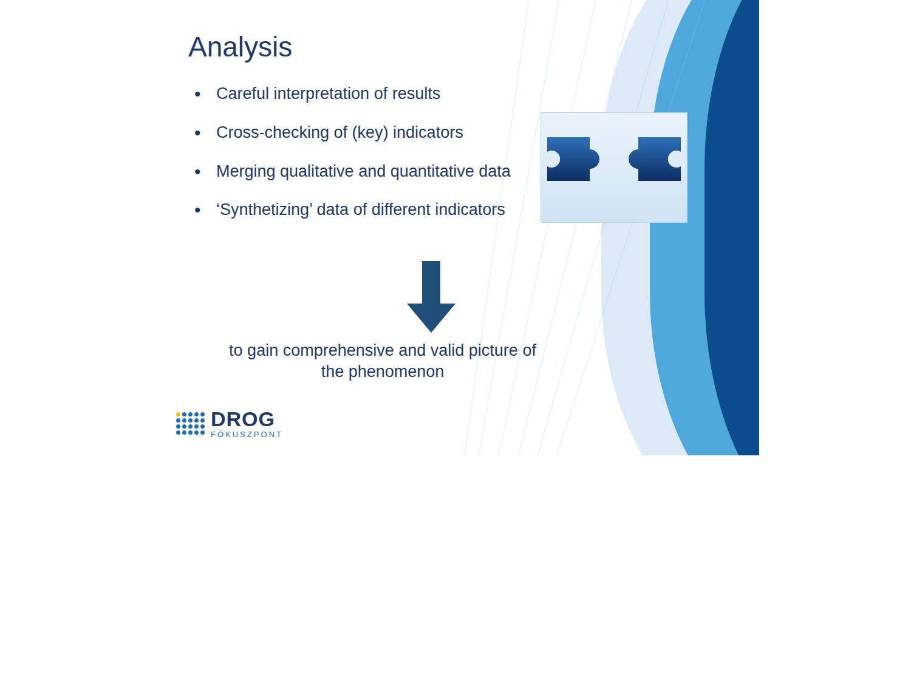Analysis
Careful interpretation of results
Cross-checking of (key) indicators
Merging qualitative and quantitative data
‘Synthetizing’ data of different indicators
to gain comprehensive and valid picture of the phenomenon
DROG
FÓKUSZPONT